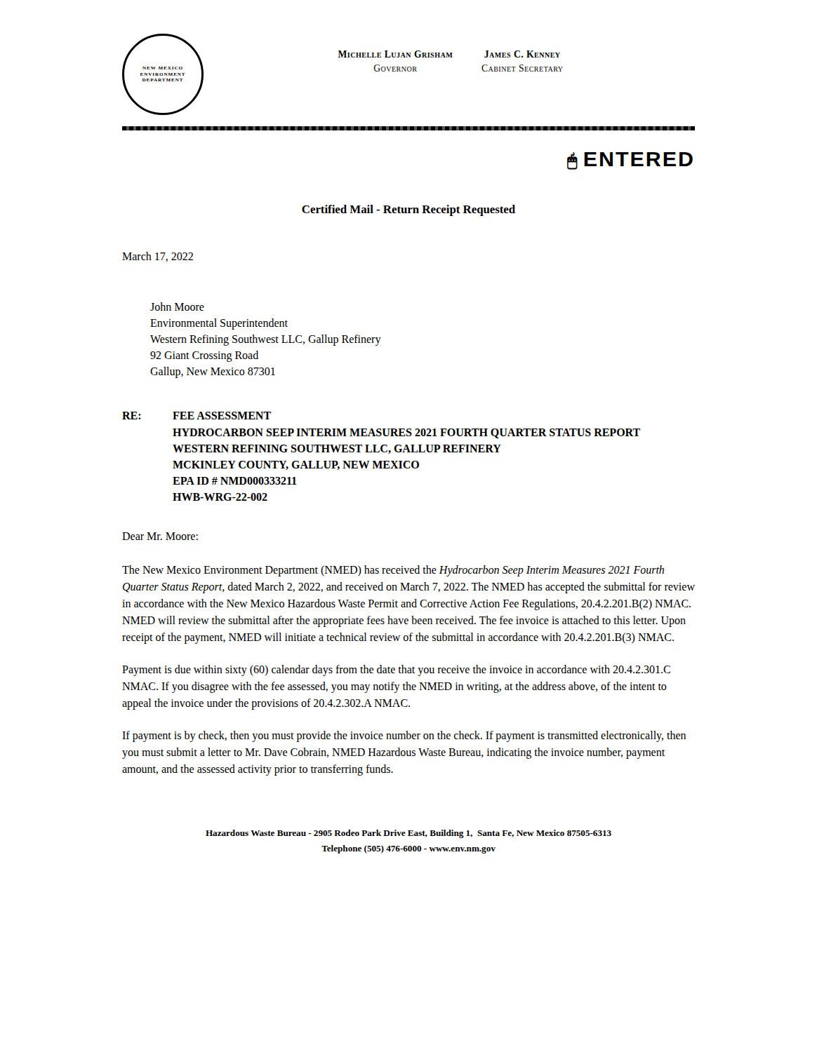NEW MEXICO
ENVIRONMENT
DEPARTMENT
| Michelle Lujan Grisham | James C. Kenney |
| Governor | Cabinet Secretary |
🖱ENTERED
Certified Mail - Return Receipt Requested
March 17, 2022
John Moore
Environmental Superintendent
Western Refining Southwest LLC, Gallup Refinery
92 Giant Crossing Road
Gallup, New Mexico 87301
RE:
Fee Assessment
Hydrocarbon Seep Interim Measures 2021 Fourth Quarter Status Report
Western Refining Southwest LLC, Gallup Refinery
McKinley County, Gallup, New Mexico
EPA ID # NMD000333211
HWB-WRG-22-002
Dear Mr. Moore:
The New Mexico Environment Department (NMED) has received the Hydrocarbon Seep Interim Measures 2021 Fourth Quarter Status Report, dated March 2, 2022, and received on March 7, 2022. The NMED has accepted the submittal for review in accordance with the New Mexico Hazardous Waste Permit and Corrective Action Fee Regulations, 20.4.2.201.B(2) NMAC. NMED will review the submittal after the appropriate fees have been received. The fee invoice is attached to this letter. Upon receipt of the payment, NMED will initiate a technical review of the submittal in accordance with 20.4.2.201.B(3) NMAC.
Payment is due within sixty (60) calendar days from the date that you receive the invoice in accordance with 20.4.2.301.C NMAC. If you disagree with the fee assessed, you may notify the NMED in writing, at the address above, of the intent to appeal the invoice under the provisions of 20.4.2.302.A NMAC.
If payment is by check, then you must provide the invoice number on the check. If payment is transmitted electronically, then you must submit a letter to Mr. Dave Cobrain, NMED Hazardous Waste Bureau, indicating the invoice number, payment amount, and the assessed activity prior to transferring funds.
Hazardous Waste Bureau - 2905 Rodeo Park Drive East, Building 1, Santa Fe, New Mexico 87505-6313
Telephone (505) 476-6000 - www.env.nm.gov